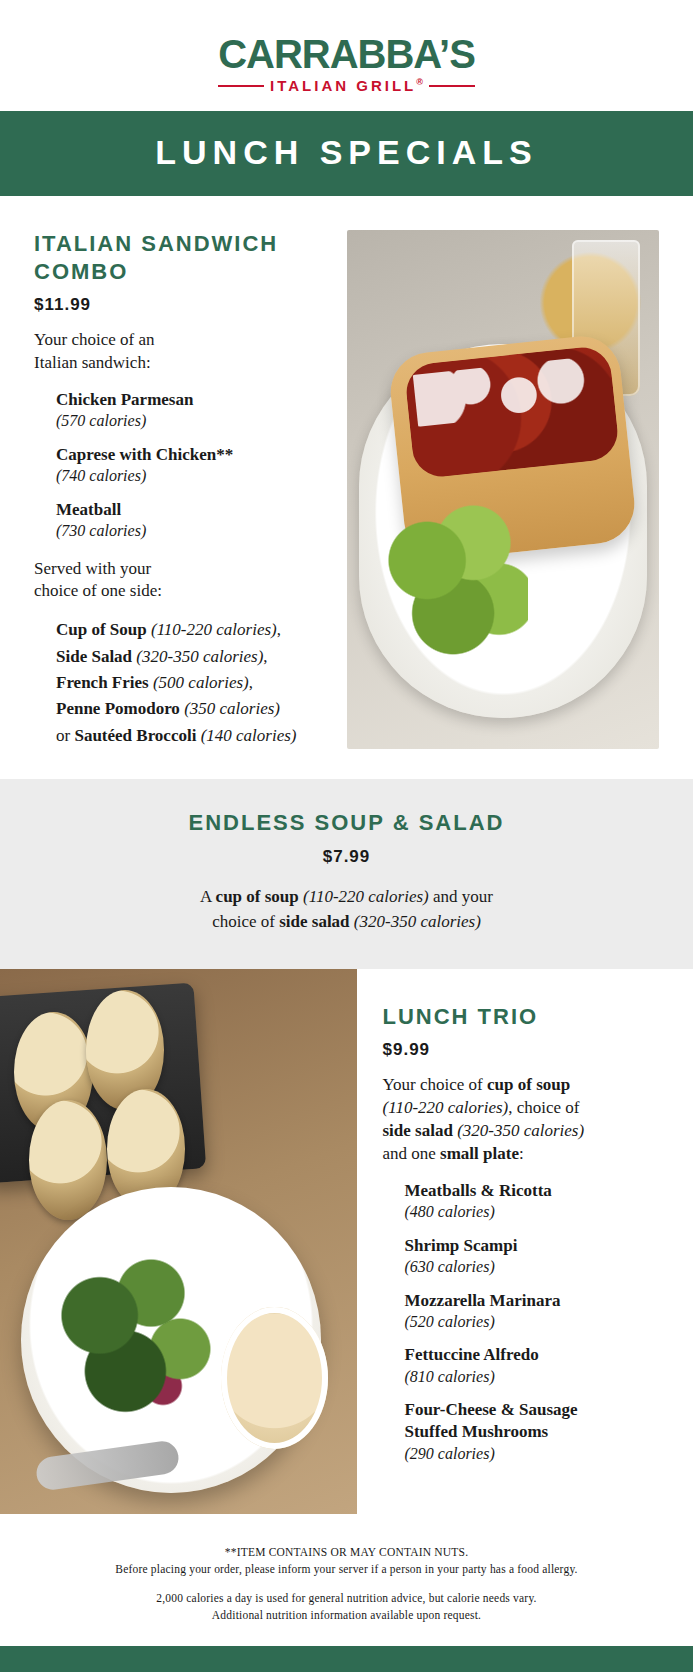CARRABBA’S ITALIAN GRILL®
LUNCH SPECIALS
Italian Sandwich
Combo
$11.99
Your choice of an
Italian sandwich:
Chicken Parmesan(570 calories)
Caprese with Chicken**(740 calories)
Meatball(730 calories)
Served with your
choice of one side:
Cup of Soup (110-220 calories),
Side Salad (320-350 calories),
French Fries (500 calories),
Penne Pomodoro (350 calories)
or Sautéed Broccoli (140 calories)
Endless Soup & Salad
$7.99
A cup of soup (110-220 calories) and your
choice of side salad (320-350 calories)
Lunch Trio
$9.99
Your choice of cup of soup
(110-220 calories), choice of
side salad (320-350 calories)
and one small plate:
Meatballs & Ricotta(480 calories)
Shrimp Scampi(630 calories)
Mozzarella Marinara(520 calories)
Fettuccine Alfredo(810 calories)
Four-Cheese & Sausage
Stuffed Mushrooms(290 calories)
**ITEM CONTAINS OR MAY CONTAIN NUTS.
Before placing your order, please inform your server if a person in your party has a food allergy.
2,000 calories a day is used for general nutrition advice, but calorie needs vary.
Additional nutrition information available upon request.